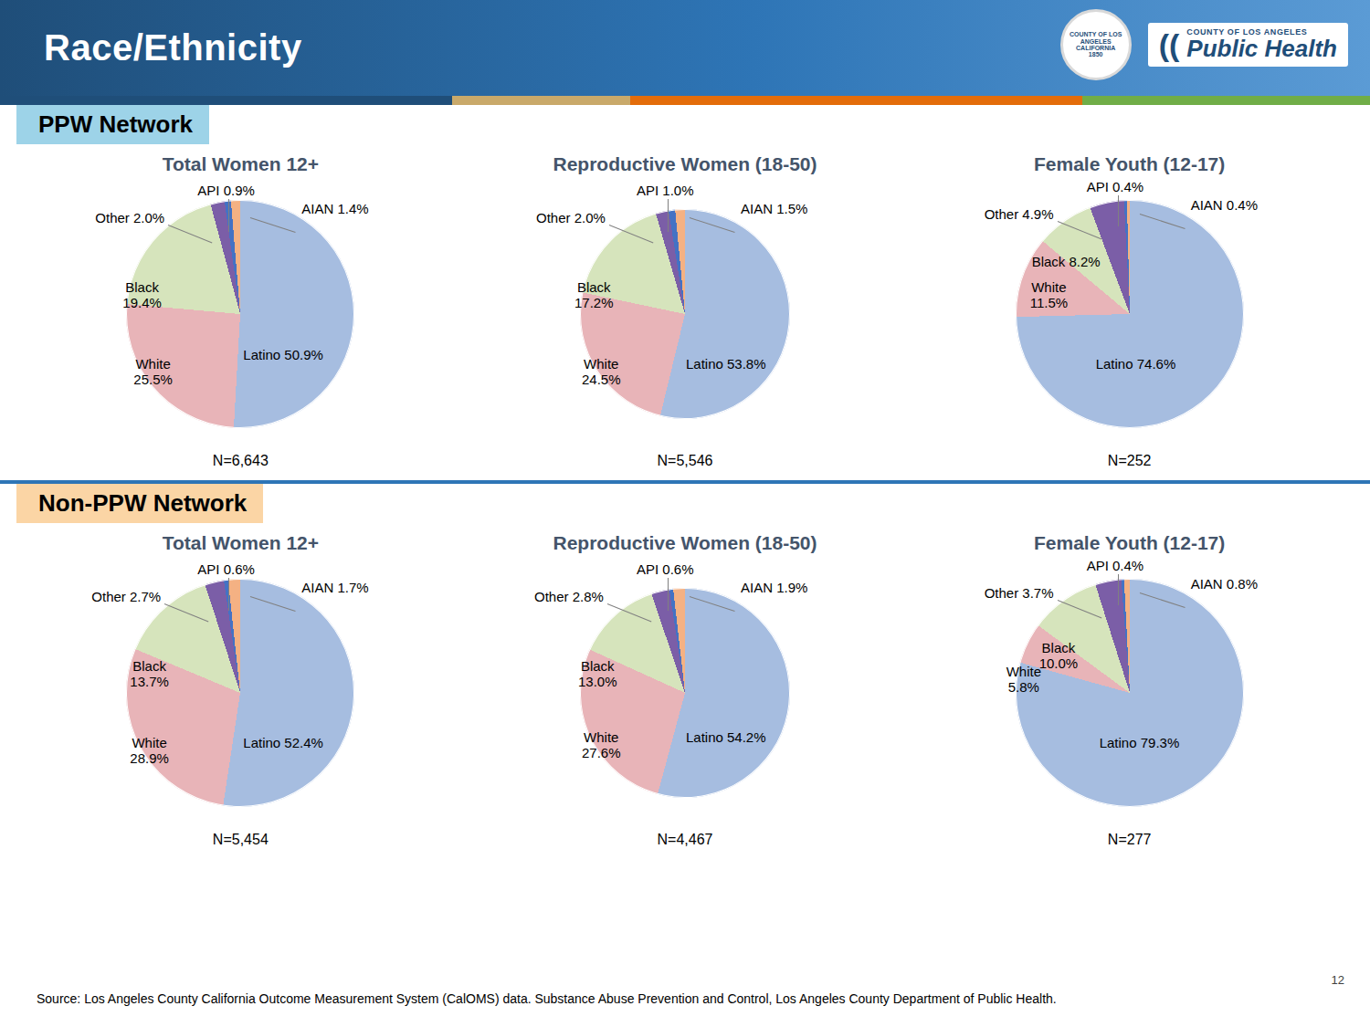Race/Ethnicity
COUNTY OF LOS ANGELES
CALIFORNIA
1850
((
COUNTY OF LOS ANGELES
Public Health
PPW Network
Total Women 12+
API 0.9%
AIAN 1.4%
Other 2.0%
Black
19.4%
White
25.5%
Latino 50.9%
N=6,643
Reproductive Women (18-50)
API 1.0%
AIAN 1.5%
Other 2.0%
Black
17.2%
White
24.5%
Latino 53.8%
N=5,546
Female Youth (12-17)
API 0.4%
AIAN 0.4%
Other 4.9%
Black 8.2%
White
11.5%
Latino 74.6%
N=252
Non-PPW Network
Total Women 12+
API 0.6%
AIAN 1.7%
Other 2.7%
Black
13.7%
White
28.9%
Latino 52.4%
N=5,454
Reproductive Women (18-50)
API 0.6%
AIAN 1.9%
Other 2.8%
Black
13.0%
White
27.6%
Latino 54.2%
N=4,467
Female Youth (12-17)
API 0.4%
AIAN 0.8%
Other 3.7%
Black
10.0%
White
5.8%
Latino 79.3%
N=277
12
Source: Los Angeles County California Outcome Measurement System (CalOMS) data. Substance Abuse Prevention and Control, Los Angeles County Department of Public Health.